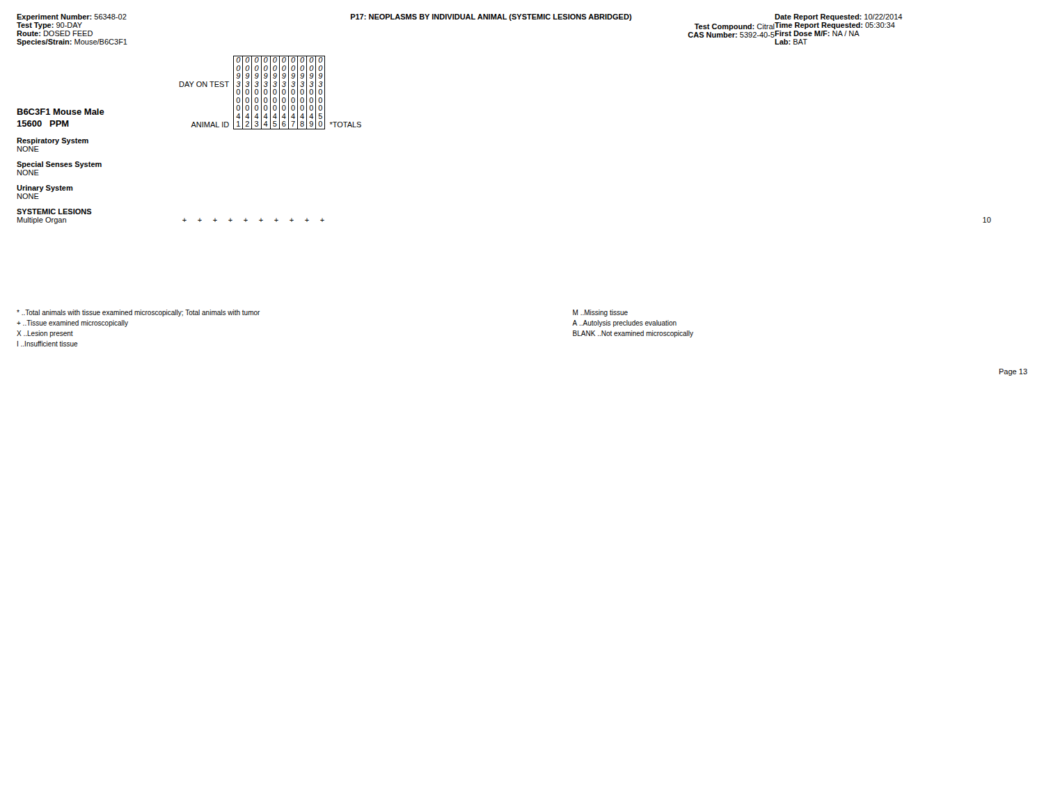| Experiment Number: 56348-02 Test Type: 90-DAY Route: DOSED FEED Species/Strain: Mouse/B6C3F1 | P17: NEOPLASMS BY INDIVIDUAL ANIMAL (SYSTEMIC LESIONS ABRIDGED) Test Compound: Citral CAS Number: 5392-40-5 | Date Report Requested: 10/22/2014 Time Report Requested: 05:30:34 First Dose M/F: NA / NA Lab: BAT |
| B6C3F1 Mouse Male 15600 PPM | / DAY ON TEST / 0 0 9 3 / 0 0 9 3 / 0 0 9 3 / 0 0 9 3 / 0 0 9 3 / 0 0 9 3 / 0 0 9 3 / 0 0 9 3 / 0 0 9 3 / 0 0 9 3 / / / ANIMAL ID / 0 0 0 4 1 / 0 0 0 4 2 / 0 0 0 4 3 / 0 0 0 4 4 / 0 0 0 4 5 / 0 0 0 4 6 / 0 0 0 4 7 / 0 0 0 4 8 / 0 0 0 4 9 / 0 0 0 5 0 / *TOTALS / |
Respiratory System
NONE
Special Senses System
NONE
Urinary System
NONE
SYSTEMIC LESIONS
| Multiple Organ | + + + + + + + + + + | 10 |
| * ..Total animals with tissue examined microscopically; Total animals with tumor + ..Tissue examined microscopically X ..Lesion present I ..Insufficient tissue | M ..Missing tissue A ..Autolysis precludes evaluation BLANK ..Not examined microscopically |
Page 13